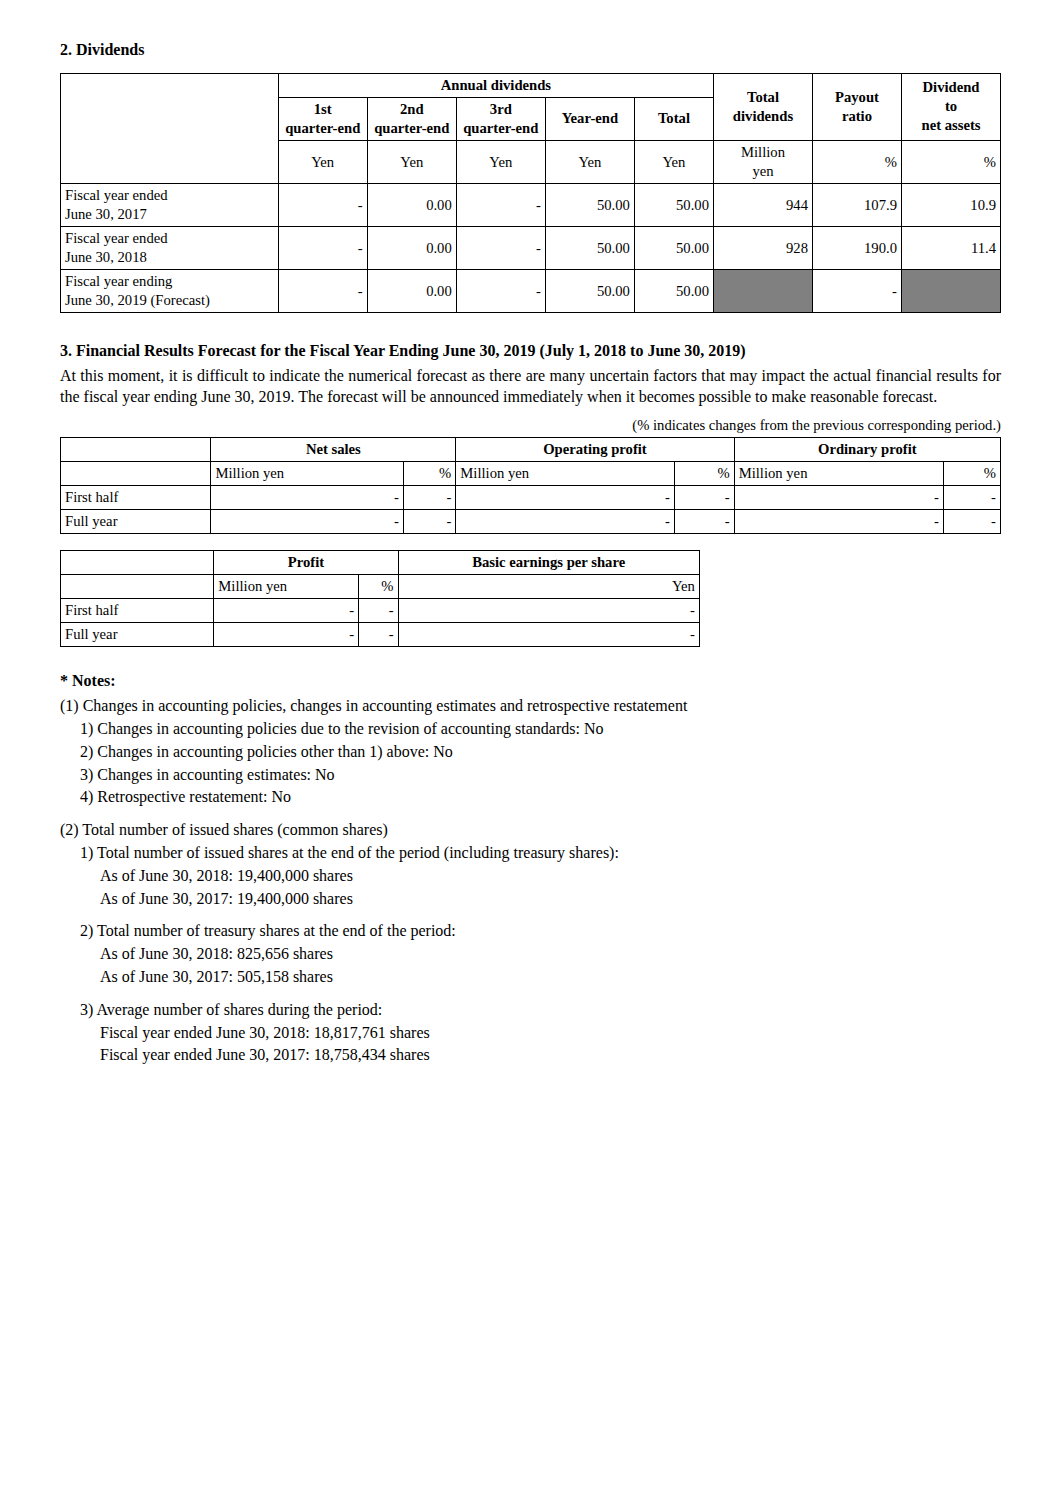2. Dividends
| | Annual dividends | Total dividends | Payout ratio | Dividend to net assets |
| 1st quarter-end | 2nd quarter-end | 3rd quarter-end | Year-end | Total |
| Yen | Yen | Yen | Yen | Yen | Million yen | % | % |
| Fiscal year ended June 30, 2017 | - | 0.00 | - | 50.00 | 50.00 | 944 | 107.9 | 10.9 |
| Fiscal year ended June 30, 2018 | - | 0.00 | - | 50.00 | 50.00 | 928 | 190.0 | 11.4 |
| Fiscal year ending June 30, 2019 (Forecast) | - | 0.00 | - | 50.00 | 50.00 | | - | |
3. Financial Results Forecast for the Fiscal Year Ending June 30, 2019 (July 1, 2018 to June 30, 2019)
At this moment, it is difficult to indicate the numerical forecast as there are many uncertain factors that may impact the actual financial results for the fiscal year ending June 30, 2019. The forecast will be announced immediately when it becomes possible to make reasonable forecast.
(% indicates changes from the previous corresponding period.)
| | Net sales | Operating profit | Ordinary profit |
| | Million yen | % | Million yen | % | Million yen | % |
| First half | - | - | - | - | - | - |
| Full year | - | - | - | - | - | - |
| | Profit | Basic earnings per share |
| | Million yen | % | Yen |
| First half | - | - | - |
| Full year | - | - | - |
* Notes:
(1) Changes in accounting policies, changes in accounting estimates and retrospective restatement
1) Changes in accounting policies due to the revision of accounting standards: No
2) Changes in accounting policies other than 1) above: No
3) Changes in accounting estimates: No
4) Retrospective restatement: No
(2) Total number of issued shares (common shares)
1) Total number of issued shares at the end of the period (including treasury shares):
As of June 30, 2018: 19,400,000 shares
As of June 30, 2017: 19,400,000 shares
2) Total number of treasury shares at the end of the period:
As of June 30, 2018: 825,656 shares
As of June 30, 2017: 505,158 shares
3) Average number of shares during the period:
Fiscal year ended June 30, 2018: 18,817,761 shares
Fiscal year ended June 30, 2017: 18,758,434 shares